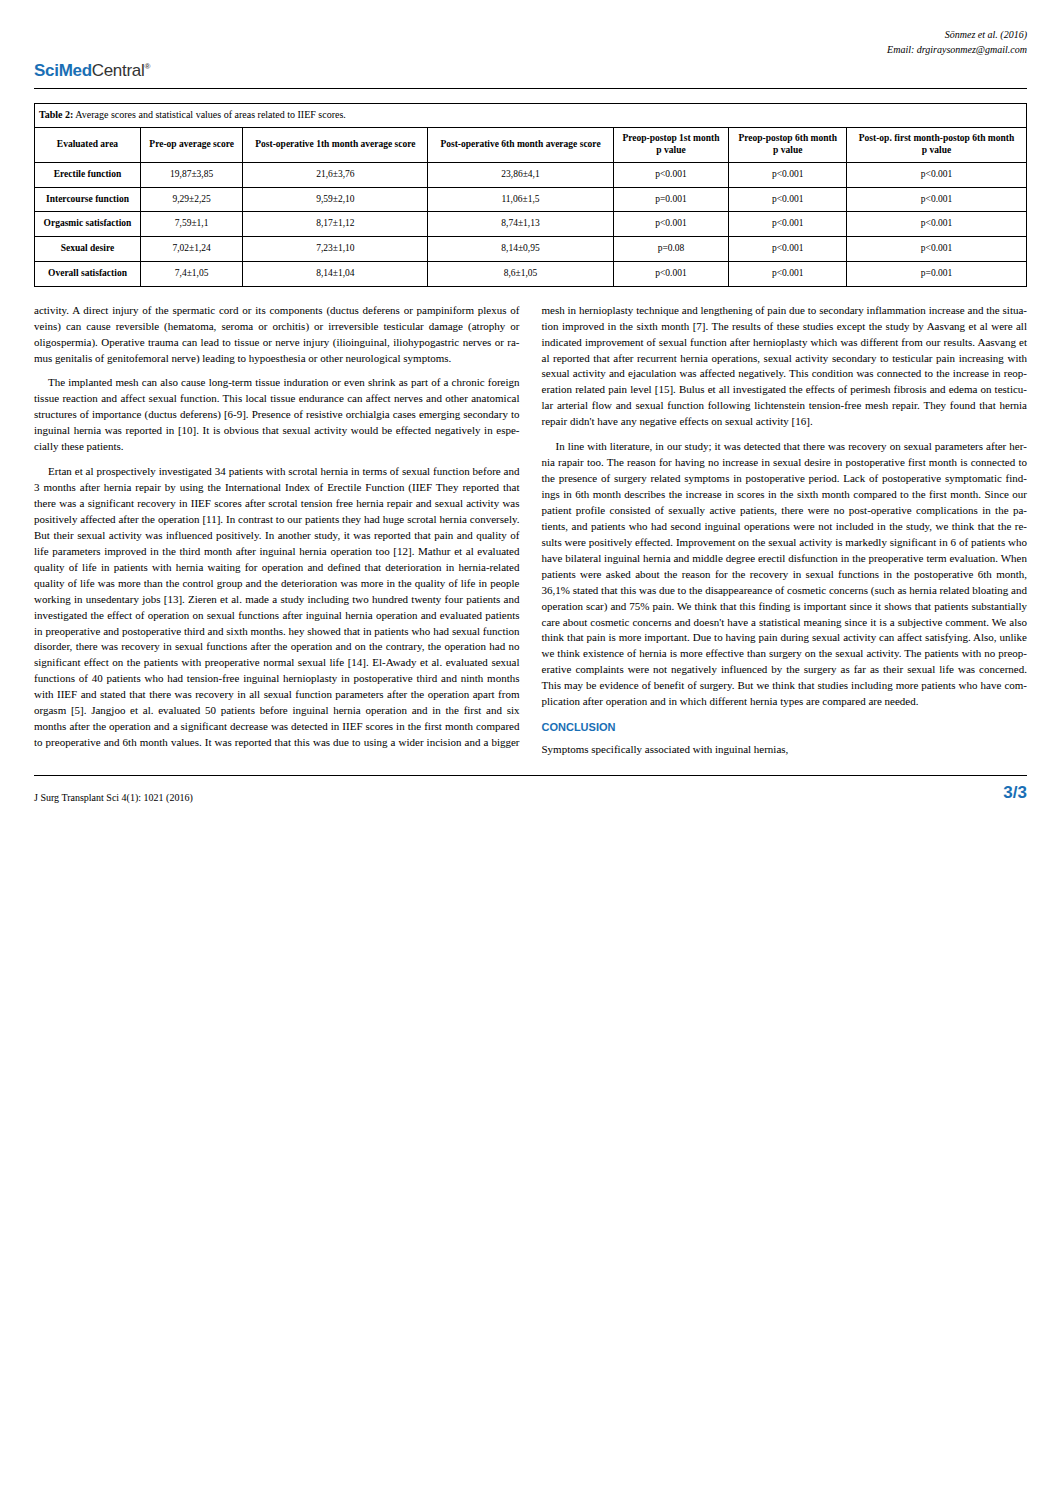Sönmez et al. (2016)
Email: drgiraysonmez@gmail.com
Sci Med Central®
Table 2: Average scores and statistical values of areas related to IIEF scores.
| Evaluated area | Pre-op average score | Post-operative 1th month average score | Post-operative 6th month average score | Preop-postop 1st month p value | Preop-postop 6th month p value | Post-op. first month-postop 6th month p value |
| --- | --- | --- | --- | --- | --- | --- |
| Erectile function | 19,87±3,85 | 21,6±3,76 | 23,86±4,1 | p<0.001 | p<0.001 | p<0.001 |
| Intercourse function | 9,29±2,25 | 9,59±2,10 | 11,06±1,5 | p=0.001 | p<0.001 | p<0.001 |
| Orgasmic satisfaction | 7,59±1,1 | 8,17±1,12 | 8,74±1,13 | p<0.001 | p<0.001 | p<0.001 |
| Sexual desire | 7,02±1,24 | 7,23±1,10 | 8,14±0,95 | p=0.08 | p<0.001 | p<0.001 |
| Overall satisfaction | 7,4±1,05 | 8,14±1,04 | 8,6±1,05 | p<0.001 | p<0.001 | p=0.001 |
activity. A direct injury of the spermatic cord or its components (ductus deferens or pampiniform plexus of veins) can cause reversible (hematoma, seroma or orchitis) or irreversible testicular damage (atrophy or oligospermia). Operative trauma can lead to tissue or nerve injury (ilioinguinal, iliohypogastric nerves or ramus genitalis of genitofemoral nerve) leading to hypoesthesia or other neurological symptoms.
The implanted mesh can also cause long-term tissue induration or even shrink as part of a chronic foreign tissue reaction and affect sexual function. This local tissue endurance can affect nerves and other anatomical structures of importance (ductus deferens) [6-9]. Presence of resistive orchialgia cases emerging secondary to inguinal hernia was reported in [10]. It is obvious that sexual activity would be effected negatively in especially these patients.
Ertan et al prospectively investigated 34 patients with scrotal hernia in terms of sexual function before and 3 months after hernia repair by using the International Index of Erectile Function (IIEF They reported that there was a significant recovery in IIEF scores after scrotal tension free hernia repair and sexual activity was positively affected after the operation [11]. In contrast to our patients they had huge scrotal hernia conversely. But their sexual activity was influenced positively. In another study, it was reported that pain and quality of life parameters improved in the third month after inguinal hernia operation too [12]. Mathur et al evaluated quality of life in patients with hernia waiting for operation and defined that deterioration in hernia-related quality of life was more than the control group and the deterioration was more in the quality of life in people working in unsedentary jobs [13]. Zieren et al. made a study including two hundred twenty four patients and investigated the effect of operation on sexual functions after inguinal hernia operation and evaluated patients in preoperative and postoperative third and sixth months. hey showed that in patients who had sexual function disorder, there was recovery in sexual functions after the operation and on the contrary, the operation had no significant effect on the patients with preoperative normal sexual life [14]. El-Awady et al. evaluated sexual functions of 40 patients who had tension-free inguinal hernioplasty in postoperative third and ninth months with IIEF and stated that there was recovery in all sexual function parameters after the operation apart from orgasm [5]. Jangjoo et al. evaluated 50 patients before inguinal hernia operation and in the first and six months after the operation and a significant decrease was detected in IIEF scores in the first month compared to preoperative and 6th month values. It was reported that this was due to using a wider incision and a bigger mesh in hernioplasty technique and lengthening of pain due to secondary inflammation increase and the situation improved in the sixth month [7]. The results of these studies except the study by Aasvang et al were all indicated improvement of sexual function after hernioplasty which was different from our results. Aasvang et al reported that after recurrent hernia operations, sexual activity secondary to testicular pain increasing with sexual activity and ejaculation was affected negatively. This condition was connected to the increase in reoperation related pain level [15]. Bulus et all investigated the effects of perimesh fibrosis and edema on testicular arterial flow and sexual function following lichtenstein tension-free mesh repair. They found that hernia repair didn't have any negative effects on sexual activity [16].
In line with literature, in our study; it was detected that there was recovery on sexual parameters after hernia rapair too. The reason for having no increase in sexual desire in postoperative first month is connected to the presence of surgery related symptoms in postoperative period. Lack of postoperative symptomatic findings in 6th month describes the increase in scores in the sixth month compared to the first month. Since our patient profile consisted of sexually active patients, there were no post-operative complications in the patients, and patients who had second inguinal operations were not included in the study, we think that the results were positively effected. Improvement on the sexual activity is markedly significant in 6 of patients who have bilateral inguinal hernia and middle degree erectil disfunction in the preoperative term evaluation. When patients were asked about the reason for the recovery in sexual functions in the postoperative 6th month, 36,1% stated that this was due to the disappeareance of cosmetic concerns (such as hernia related bloating and operation scar) and 75% pain. We think that this finding is important since it shows that patients substantially care about cosmetic concerns and doesn't have a statistical meaning since it is a subjective comment. We also think that pain is more important. Due to having pain during sexual activity can affect satisfying. Also, unlike we think existence of hernia is more effective than surgery on the sexual activity. The patients with no preoperative complaints were not negatively influenced by the surgery as far as their sexual life was concerned. This may be evidence of benefit of surgery. But we think that studies including more patients who have complication after operation and in which different hernia types are compared are needed.
Conclusion
Symptoms specifically associated with inguinal hernias,
J Surg Transplant Sci 4(1): 1021 (2016) 3/3